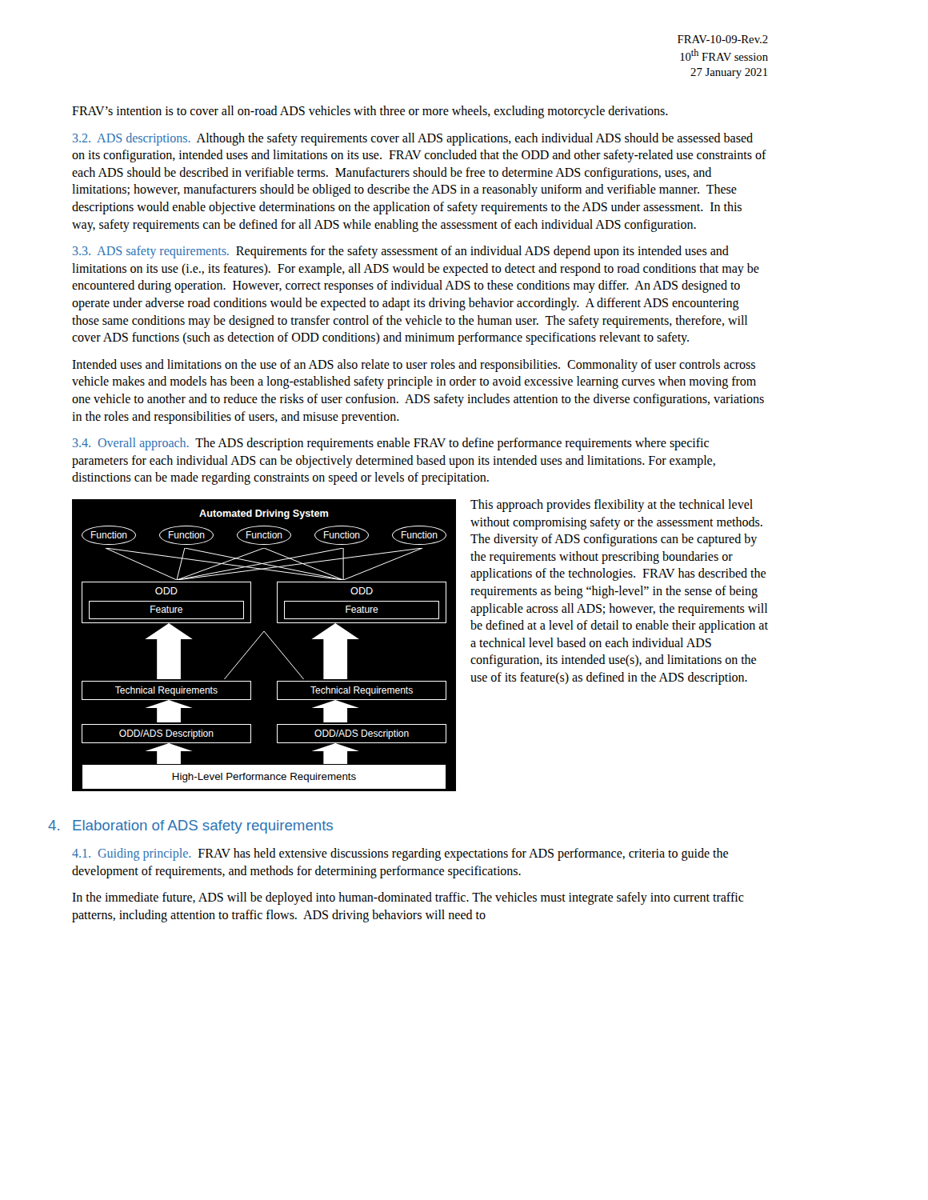FRAV-10-09-Rev.2
10th FRAV session
27 January 2021
FRAV’s intention is to cover all on-road ADS vehicles with three or more wheels, excluding motorcycle derivations.
3.2. ADS descriptions. Although the safety requirements cover all ADS applications, each individual ADS should be assessed based on its configuration, intended uses and limitations on its use. FRAV concluded that the ODD and other safety-related use constraints of each ADS should be described in verifiable terms. Manufacturers should be free to determine ADS configurations, uses, and limitations; however, manufacturers should be obliged to describe the ADS in a reasonably uniform and verifiable manner. These descriptions would enable objective determinations on the application of safety requirements to the ADS under assessment. In this way, safety requirements can be defined for all ADS while enabling the assessment of each individual ADS configuration.
3.3. ADS safety requirements. Requirements for the safety assessment of an individual ADS depend upon its intended uses and limitations on its use (i.e., its features). For example, all ADS would be expected to detect and respond to road conditions that may be encountered during operation. However, correct responses of individual ADS to these conditions may differ. An ADS designed to operate under adverse road conditions would be expected to adapt its driving behavior accordingly. A different ADS encountering those same conditions may be designed to transfer control of the vehicle to the human user. The safety requirements, therefore, will cover ADS functions (such as detection of ODD conditions) and minimum performance specifications relevant to safety.
Intended uses and limitations on the use of an ADS also relate to user roles and responsibilities. Commonality of user controls across vehicle makes and models has been a long-established safety principle in order to avoid excessive learning curves when moving from one vehicle to another and to reduce the risks of user confusion. ADS safety includes attention to the diverse configurations, variations in the roles and responsibilities of users, and misuse prevention.
3.4. Overall approach. The ADS description requirements enable FRAV to define performance requirements where specific parameters for each individual ADS can be objectively determined based upon its intended uses and limitations. For example, distinctions can be made regarding constraints on speed or levels of precipitation.
Automated Driving System
Function Function Function Function Function
ODD
Feature
ODD
Feature
Technical Requirements
Technical Requirements
ODD/ADS Description
ODD/ADS Description
High-Level Performance Requirements
This approach provides flexibility at the technical level without compromising safety or the assessment methods. The diversity of ADS configurations can be captured by the requirements without prescribing boundaries or applications of the technologies. FRAV has described the requirements as being “high-level” in the sense of being applicable across all ADS; however, the requirements will be defined at a level of detail to enable their application at a technical level based on each individual ADS configuration, its intended use(s), and limitations on the use of its feature(s) as defined in the ADS description.
4. Elaboration of ADS safety requirements
4.1. Guiding principle. FRAV has held extensive discussions regarding expectations for ADS performance, criteria to guide the development of requirements, and methods for determining performance specifications.
In the immediate future, ADS will be deployed into human-dominated traffic. The vehicles must integrate safely into current traffic patterns, including attention to traffic flows. ADS driving behaviors will need to